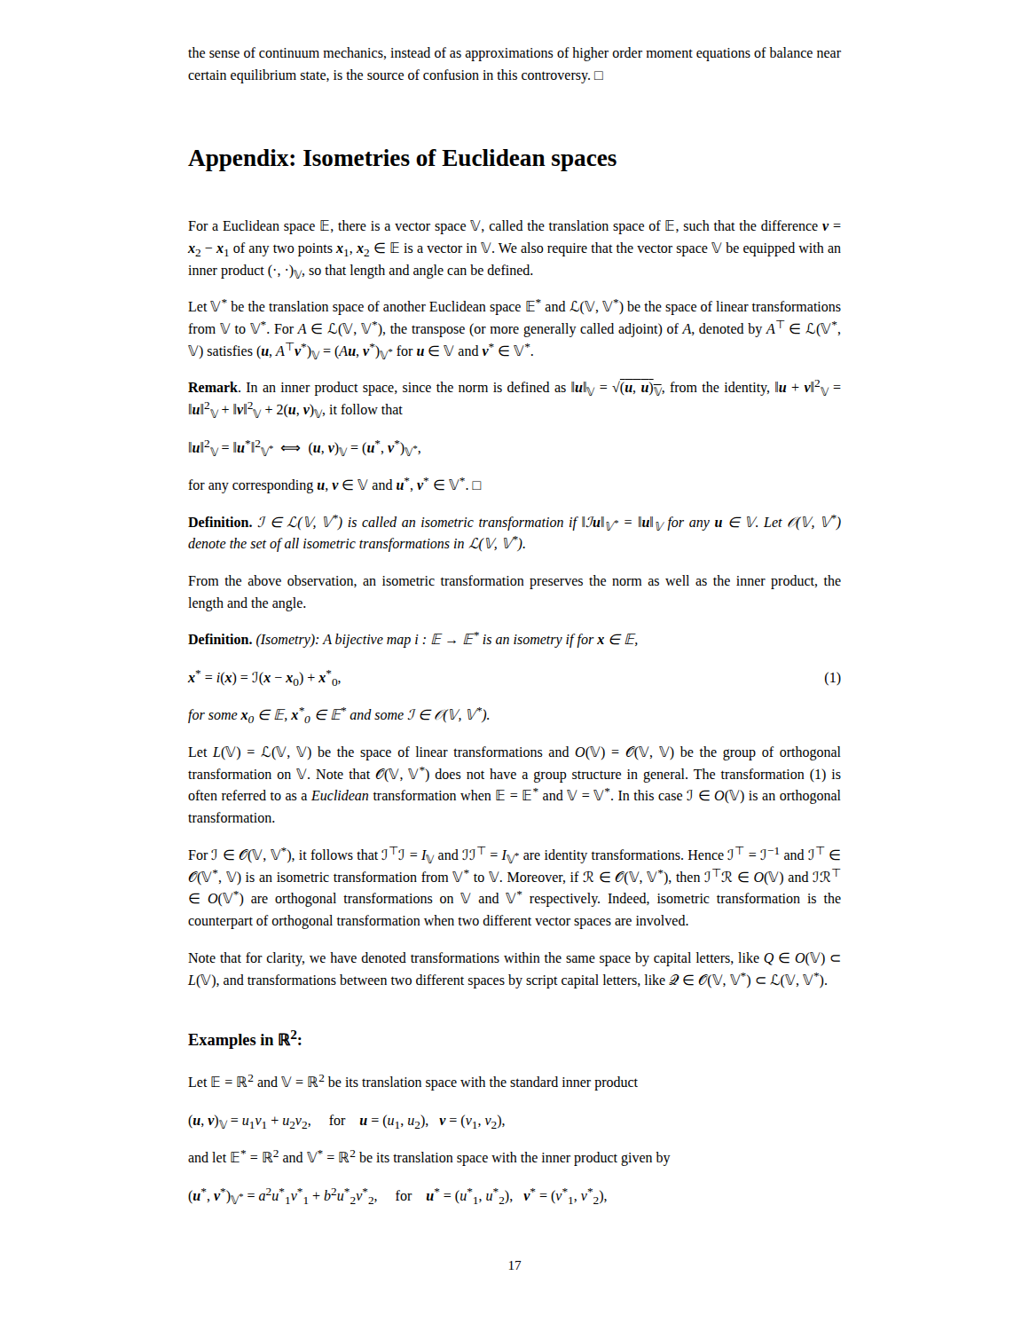the sense of continuum mechanics, instead of as approximations of higher order moment equations of balance near certain equilibrium state, is the source of confusion in this controversy. □
Appendix: Isometries of Euclidean spaces
For a Euclidean space 𝔼, there is a vector space 𝕍, called the translation space of 𝔼, such that the difference v = x2 − x1 of any two points x1, x2 ∈ 𝔼 is a vector in 𝕍. We also require that the vector space 𝕍 be equipped with an inner product (·, ·)𝕍, so that length and angle can be defined.
Let 𝕍* be the translation space of another Euclidean space 𝔼* and ℒ(𝕍, 𝕍*) be the space of linear transformations from 𝕍 to 𝕍*. For A ∈ ℒ(𝕍, 𝕍*), the transpose (or more generally called adjoint) of A, denoted by A⊤ ∈ ℒ(𝕍*, 𝕍) satisfies (u, A⊤v*)𝕍 = (Au, v*)𝕍* for u ∈ 𝕍 and v* ∈ 𝕍*.
Remark. In an inner product space, since the norm is defined as ‖u‖𝕍 = √(u, u)𝕍, from the identity, ‖u + v‖2𝕍 = ‖u‖2𝕍 + ‖v‖2𝕍 + 2(u, v)𝕍, it follow that
‖u‖2𝕍 = ‖u*‖2𝕍* ⟺ (u, v)𝕍 = (u*, v*)𝕍*,
for any corresponding u, v ∈ 𝕍 and u*, v* ∈ 𝕍*. □
Definition. ℐ ∈ ℒ(𝕍, 𝕍*) is called an isometric transformation if ‖ℐu‖𝕍* = ‖u‖𝕍 for any u ∈ 𝕍. Let 𝒪(𝕍, 𝕍*) denote the set of all isometric transformations in ℒ(𝕍, 𝕍*).
From the above observation, an isometric transformation preserves the norm as well as the inner product, the length and the angle.
Definition. (Isometry): A bijective map i : 𝔼 → 𝔼* is an isometry if for x ∈ 𝔼,
(1) x* = i(x) = ℐ(x − x0) + x*0,
for some x0 ∈ 𝔼, x*0 ∈ 𝔼* and some ℐ ∈ 𝒪(𝕍, 𝕍*).
Let L(𝕍) = ℒ(𝕍, 𝕍) be the space of linear transformations and O(𝕍) = 𝒪(𝕍, 𝕍) be the group of orthogonal transformation on 𝕍. Note that 𝒪(𝕍, 𝕍*) does not have a group structure in general. The transformation (1) is often referred to as a Euclidean transformation when 𝔼 = 𝔼* and 𝕍 = 𝕍*. In this case ℐ ∈ O(𝕍) is an orthogonal transformation.
For ℐ ∈ 𝒪(𝕍, 𝕍*), it follows that ℐ⊤ℐ = I𝕍 and ℐℐ⊤ = I𝕍* are identity transformations. Hence ℐ⊤ = ℐ−1 and ℐ⊤ ∈ 𝒪(𝕍*, 𝕍) is an isometric transformation from 𝕍* to 𝕍. Moreover, if ℛ ∈ 𝒪(𝕍, 𝕍*), then ℐ⊤ℛ ∈ O(𝕍) and ℐℛ⊤ ∈ O(𝕍*) are orthogonal transformations on 𝕍 and 𝕍* respectively. Indeed, isometric transformation is the counterpart of orthogonal transformation when two different vector spaces are involved.
Note that for clarity, we have denoted transformations within the same space by capital letters, like Q ∈ O(𝕍) ⊂ L(𝕍), and transformations between two different spaces by script capital letters, like 𝒬 ∈ 𝒪(𝕍, 𝕍*) ⊂ ℒ(𝕍, 𝕍*).
Examples in ℝ2:
Let 𝔼 = ℝ2 and 𝕍 = ℝ2 be its translation space with the standard inner product
(u, v)𝕍 = u1v1 + u2v2, for u = (u1, u2), v = (v1, v2),
and let 𝔼* = ℝ2 and 𝕍* = ℝ2 be its translation space with the inner product given by
(u*, v*)𝕍* = a2u*1v*1 + b2u*2v*2, for u* = (u*1, u*2), v* = (v*1, v*2),
17